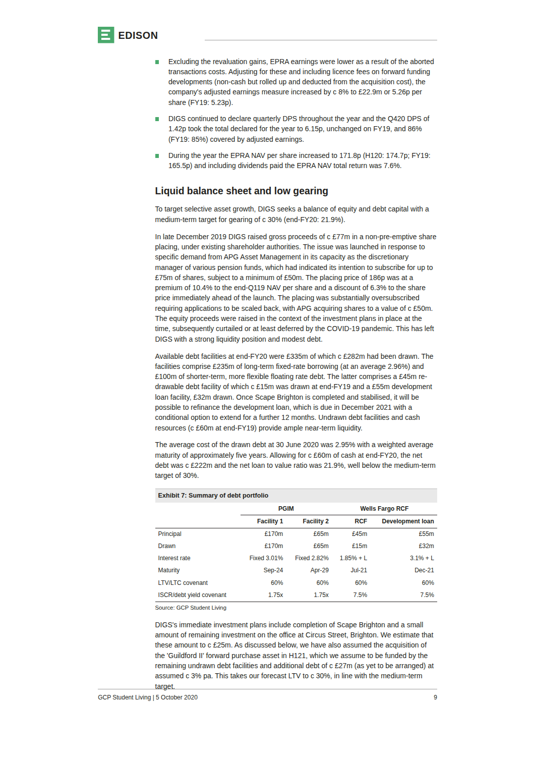EDISON
Excluding the revaluation gains, EPRA earnings were lower as a result of the aborted transactions costs. Adjusting for these and including licence fees on forward funding developments (non-cash but rolled up and deducted from the acquisition cost), the company's adjusted earnings measure increased by c 8% to £22.9m or 5.26p per share (FY19: 5.23p).
DIGS continued to declare quarterly DPS throughout the year and the Q420 DPS of 1.42p took the total declared for the year to 6.15p, unchanged on FY19, and 86% (FY19: 85%) covered by adjusted earnings.
During the year the EPRA NAV per share increased to 171.8p (H120: 174.7p; FY19: 165.5p) and including dividends paid the EPRA NAV total return was 7.6%.
Liquid balance sheet and low gearing
To target selective asset growth, DIGS seeks a balance of equity and debt capital with a medium-term target for gearing of c 30% (end-FY20: 21.9%).
In late December 2019 DIGS raised gross proceeds of c £77m in a non-pre-emptive share placing, under existing shareholder authorities. The issue was launched in response to specific demand from APG Asset Management in its capacity as the discretionary manager of various pension funds, which had indicated its intention to subscribe for up to £75m of shares, subject to a minimum of £50m. The placing price of 186p was at a premium of 10.4% to the end-Q119 NAV per share and a discount of 6.3% to the share price immediately ahead of the launch. The placing was substantially oversubscribed requiring applications to be scaled back, with APG acquiring shares to a value of c £50m. The equity proceeds were raised in the context of the investment plans in place at the time, subsequently curtailed or at least deferred by the COVID-19 pandemic. This has left DIGS with a strong liquidity position and modest debt.
Available debt facilities at end-FY20 were £335m of which c £282m had been drawn. The facilities comprise £235m of long-term fixed-rate borrowing (at an average 2.96%) and £100m of shorter-term, more flexible floating rate debt. The latter comprises a £45m re-drawable debt facility of which c £15m was drawn at end-FY19 and a £55m development loan facility, £32m drawn. Once Scape Brighton is completed and stabilised, it will be possible to refinance the development loan, which is due in December 2021 with a conditional option to extend for a further 12 months. Undrawn debt facilities and cash resources (c £60m at end-FY19) provide ample near-term liquidity.
The average cost of the drawn debt at 30 June 2020 was 2.95% with a weighted average maturity of approximately five years. Allowing for c £60m of cash at end-FY20, the net debt was c £222m and the net loan to value ratio was 21.9%, well below the medium-term target of 30%.
Exhibit 7: Summary of debt portfolio
| | PGIM | Wells Fargo RCF |
| --- | --- | --- |
| | Facility 1 | Facility 2 | RCF | Development loan |
| Principal | £170m | £65m | £45m | £55m |
| Drawn | £170m | £65m | £15m | £32m |
| Interest rate | Fixed 3.01% | Fixed 2.82% | 1.85% + L | 3.1% + L |
| Maturity | Sep-24 | Apr-29 | Jul-21 | Dec-21 |
| LTV/LTC covenant | 60% | 60% | 60% | 60% |
| ISCR/debt yield covenant | 1.75x | 1.75x | 7.5% | 7.5% |
Source: GCP Student Living
DIGS's immediate investment plans include completion of Scape Brighton and a small amount of remaining investment on the office at Circus Street, Brighton. We estimate that these amount to c £25m. As discussed below, we have also assumed the acquisition of the 'Guildford II' forward purchase asset in H121, which we assume to be funded by the remaining undrawn debt facilities and additional debt of c £27m (as yet to be arranged) at assumed c 3% pa. This takes our forecast LTV to c 30%, in line with the medium-term target.
GCP Student Living | 5 October 2020
9